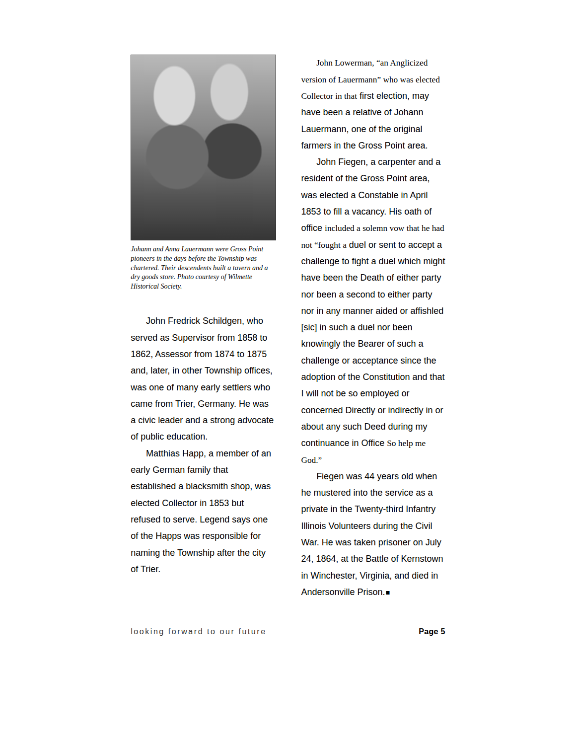Johann and Anna Lauermann were Gross Point pioneers in the days before the Township was chartered. Their descendents built a tavern and a dry goods store. Photo courtesy of Wilmette Historical Society.
John Fredrick Schildgen, who served as Supervisor from 1858 to 1862, Assessor from 1874 to 1875 and, later, in other Township offices, was one of many early settlers who came from Trier, Germany. He was a civic leader and a strong advocate of public education.
Matthias Happ, a member of an early German family that established a blacksmith shop, was elected Collector in 1853 but refused to serve. Legend says one of the Happs was responsible for naming the Township after the city of Trier.
John Lowerman, “an Anglicized version of Lauermann” who was elected Collector in that first election, may have been a relative of Johann Lauermann, one of the original farmers in the Gross Point area.
John Fiegen, a carpenter and a resident of the Gross Point area, was elected a Constable in April 1853 to fill a vacancy. His oath of office included a solemn vow that he had not “fought a duel or sent to accept a challenge to fight a duel which might have been the Death of either party nor been a second to either party nor in any manner aided or affishled [sic] in such a duel nor been knowingly the Bearer of such a challenge or acceptance since the adoption of the Constitution and that I will not be so employed or concerned Directly or indirectly in or about any such Deed during my continuance in Office So help me God.”
Fiegen was 44 years old when he mustered into the service as a private in the Twenty-third Infantry Illinois Volunteers during the Civil War. He was taken prisoner on July 24, 1864, at the Battle of Kernstown in Winchester, Virginia, and died in Andersonville Prison.■
looking forward to our future
Page 5